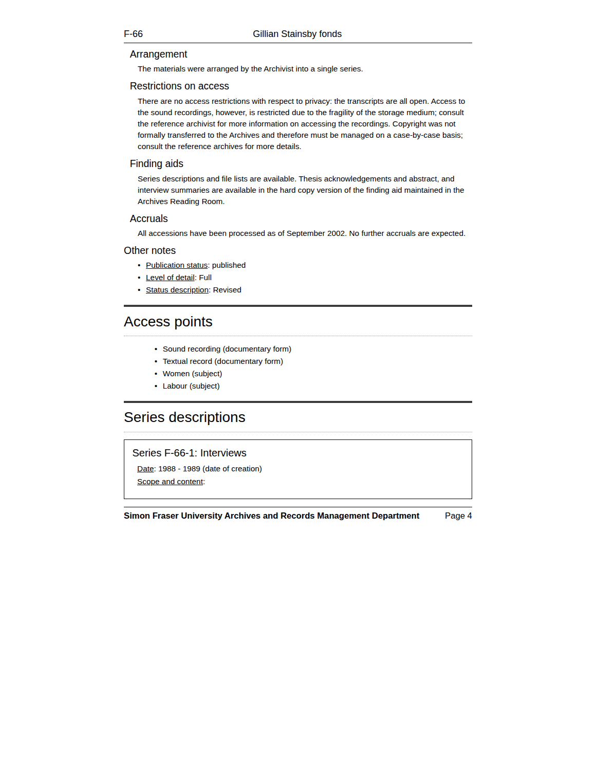F-66
Gillian Stainsby fonds
Arrangement
The materials were arranged by the Archivist into a single series.
Restrictions on access
There are no access restrictions with respect to privacy: the transcripts are all open. Access to the sound recordings, however, is restricted due to the fragility of the storage medium; consult the reference archivist for more information on accessing the recordings. Copyright was not formally transferred to the Archives and therefore must be managed on a case-by-case basis; consult the reference archives for more details.
Finding aids
Series descriptions and file lists are available. Thesis acknowledgements and abstract, and interview summaries are available in the hard copy version of the finding aid maintained in the Archives Reading Room.
Accruals
All accessions have been processed as of September 2002. No further accruals are expected.
Other notes
Publication status: published
Level of detail: Full
Status description: Revised
Access points
Sound recording (documentary form)
Textual record (documentary form)
Women (subject)
Labour (subject)
Series descriptions
Series F-66-1: Interviews
Date: 1988 - 1989 (date of creation)
Scope and content:
Simon Fraser University Archives and Records Management Department
Page 4